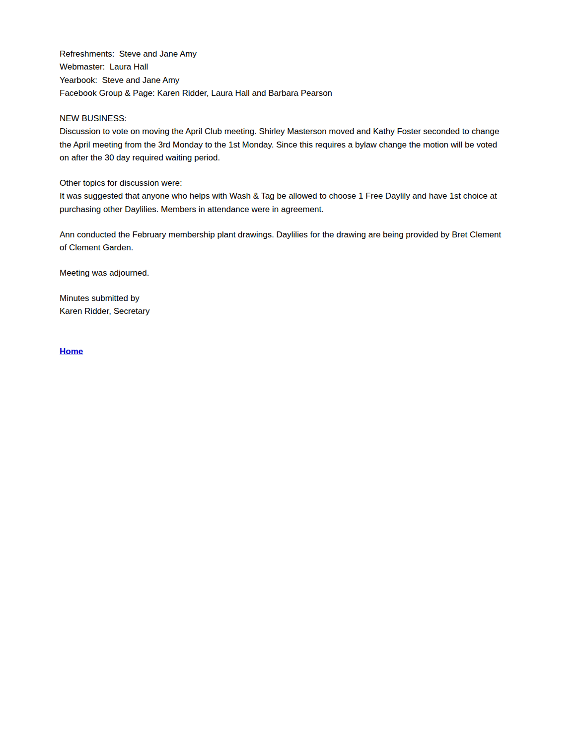Refreshments: Steve and Jane Amy
Webmaster: Laura Hall
Yearbook: Steve and Jane Amy
Facebook Group & Page: Karen Ridder, Laura Hall and Barbara Pearson
NEW BUSINESS:
Discussion to vote on moving the April Club meeting. Shirley Masterson moved and Kathy Foster seconded to change the April meeting from the 3rd Monday to the 1st Monday. Since this requires a bylaw change the motion will be voted on after the 30 day required waiting period.
Other topics for discussion were:
It was suggested that anyone who helps with Wash & Tag be allowed to choose 1 Free Daylily and have 1st choice at purchasing other Daylilies. Members in attendance were in agreement.
Ann conducted the February membership plant drawings. Daylilies for the drawing are being provided by Bret Clement of Clement Garden.
Meeting was adjourned.
Minutes submitted by
Karen Ridder, Secretary
Home